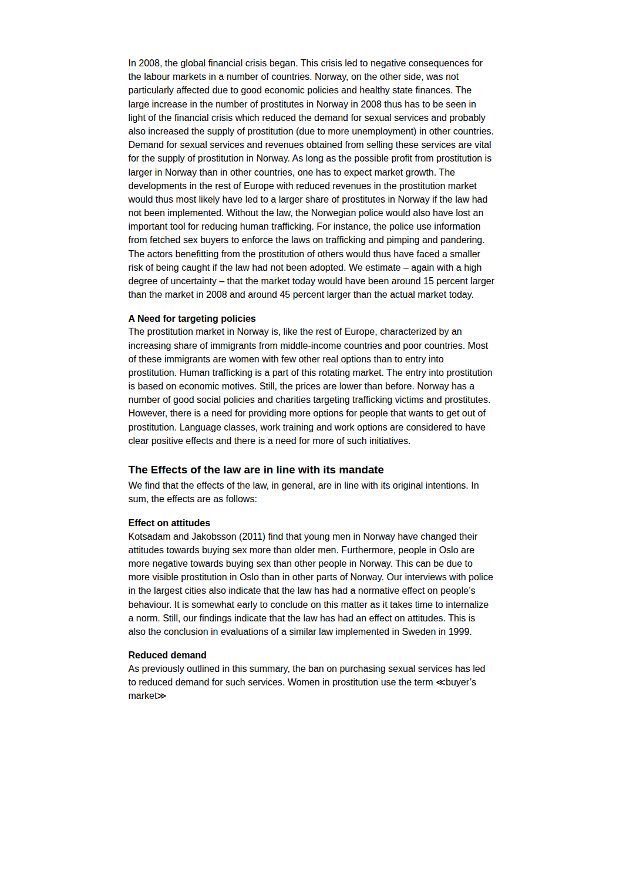In 2008, the global financial crisis began. This crisis led to negative consequences for the labour markets in a number of countries. Norway, on the other side, was not particularly affected due to good economic policies and healthy state finances. The large increase in the number of prostitutes in Norway in 2008 thus has to be seen in light of the financial crisis which reduced the demand for sexual services and probably also increased the supply of prostitution (due to more unemployment) in other countries. Demand for sexual services and revenues obtained from selling these services are vital for the supply of prostitution in Norway. As long as the possible profit from prostitution is larger in Norway than in other countries, one has to expect market growth. The developments in the rest of Europe with reduced revenues in the prostitution market would thus most likely have led to a larger share of prostitutes in Norway if the law had not been implemented. Without the law, the Norwegian police would also have lost an important tool for reducing human trafficking. For instance, the police use information from fetched sex buyers to enforce the laws on trafficking and pimping and pandering. The actors benefitting from the prostitution of others would thus have faced a smaller risk of being caught if the law had not been adopted. We estimate – again with a high degree of uncertainty – that the market today would have been around 15 percent larger than the market in 2008 and around 45 percent larger than the actual market today.
A Need for targeting policies
The prostitution market in Norway is, like the rest of Europe, characterized by an increasing share of immigrants from middle-income countries and poor countries. Most of these immigrants are women with few other real options than to entry into prostitution. Human trafficking is a part of this rotating market. The entry into prostitution is based on economic motives. Still, the prices are lower than before. Norway has a number of good social policies and charities targeting trafficking victims and prostitutes. However, there is a need for providing more options for people that wants to get out of prostitution. Language classes, work training and work options are considered to have clear positive effects and there is a need for more of such initiatives.
The Effects of the law are in line with its mandate
We find that the effects of the law, in general, are in line with its original intentions. In sum, the effects are as follows:
Effect on attitudes
Kotsadam and Jakobsson (2011) find that young men in Norway have changed their attitudes towards buying sex more than older men. Furthermore, people in Oslo are more negative towards buying sex than other people in Norway. This can be due to more visible prostitution in Oslo than in other parts of Norway. Our interviews with police in the largest cities also indicate that the law has had a normative effect on people’s behaviour. It is somewhat early to conclude on this matter as it takes time to internalize a norm. Still, our findings indicate that the law has had an effect on attitudes. This is also the conclusion in evaluations of a similar law implemented in Sweden in 1999.
Reduced demand
As previously outlined in this summary, the ban on purchasing sexual services has led to reduced demand for such services. Women in prostitution use the term ≪buyer’s market≫